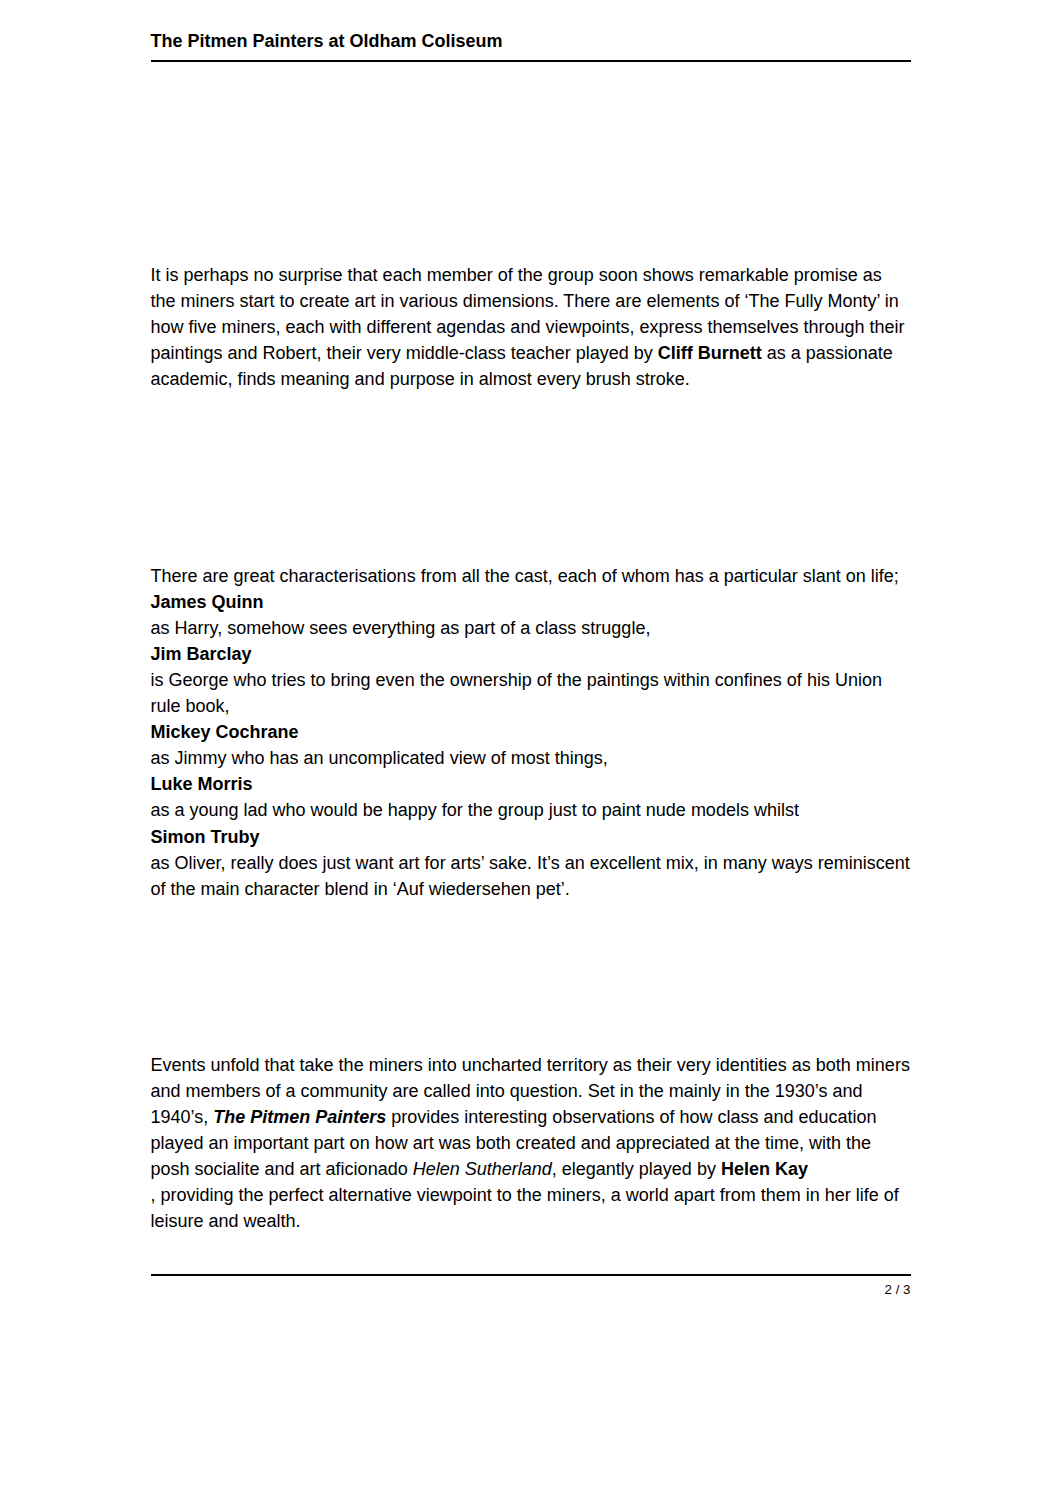The Pitmen Painters at Oldham Coliseum
It is perhaps no surprise that each member of the group soon shows remarkable promise as the miners start to create art in various dimensions. There are elements of ‘The Fully Monty’ in how five miners, each with different agendas and viewpoints, express themselves through their paintings and Robert, their very middle-class teacher played by Cliff Burnett as a passionate academic, finds meaning and purpose in almost every brush stroke.
There are great characterisations from all the cast, each of whom has a particular slant on life; James Quinn
as Harry, somehow sees everything as part of a class struggle,
Jim Barclay
is George who tries to bring even the ownership of the paintings within confines of his Union rule book,
Mickey Cochrane
as Jimmy who has an uncomplicated view of most things,
Luke Morris
as a young lad who would be happy for the group just to paint nude models whilst
Simon Truby
as Oliver, really does just want art for arts’ sake. It’s an excellent mix, in many ways reminiscent of the main character blend in ‘Auf wiedersehen pet’.
Events unfold that take the miners into uncharted territory as their very identities as both miners and members of a community are called into question. Set in the mainly in the 1930’s and 1940’s, The Pitmen Painters provides interesting observations of how class and education played an important part on how art was both created and appreciated at the time, with the posh socialite and art aficionado Helen Sutherland, elegantly played by Helen Kay
, providing the perfect alternative viewpoint to the miners, a world apart from them in her life of leisure and wealth.
2 / 3